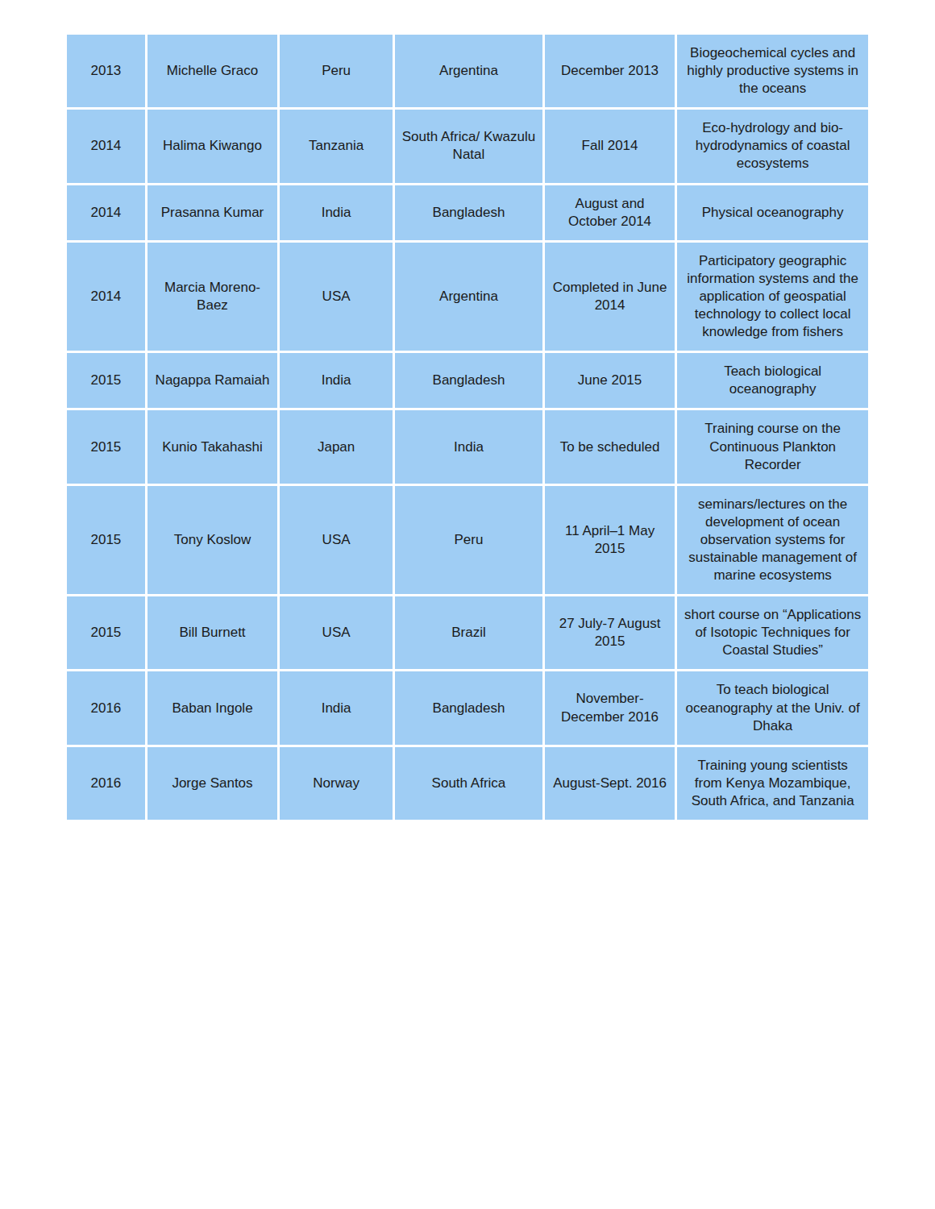| 2013 | Michelle Graco | Peru | Argentina | December 2013 | Biogeochemical cycles and highly productive systems in the oceans |
| 2014 | Halima Kiwango | Tanzania | South Africa/ Kwazulu Natal | Fall 2014 | Eco-hydrology and bio-hydrodynamics of coastal ecosystems |
| 2014 | Prasanna Kumar | India | Bangladesh | August and October 2014 | Physical oceanography |
| 2014 | Marcia Moreno-Baez | USA | Argentina | Completed in June 2014 | Participatory geographic information systems and the application of geospatial technology to collect local knowledge from fishers |
| 2015 | Nagappa Ramaiah | India | Bangladesh | June 2015 | Teach biological oceanography |
| 2015 | Kunio Takahashi | Japan | India | To be scheduled | Training course on the Continuous Plankton Recorder |
| 2015 | Tony Koslow | USA | Peru | 11 April–1 May 2015 | seminars/lectures on the development of ocean observation systems for sustainable management of marine ecosystems |
| 2015 | Bill Burnett | USA | Brazil | 27 July-7 August 2015 | short course on “Applications of Isotopic Techniques for Coastal Studies” |
| 2016 | Baban Ingole | India | Bangladesh | November-December 2016 | To teach biological oceanography at the Univ. of Dhaka |
| 2016 | Jorge Santos | Norway | South Africa | August-Sept. 2016 | Training young scientists from Kenya Mozambique, South Africa, and Tanzania |